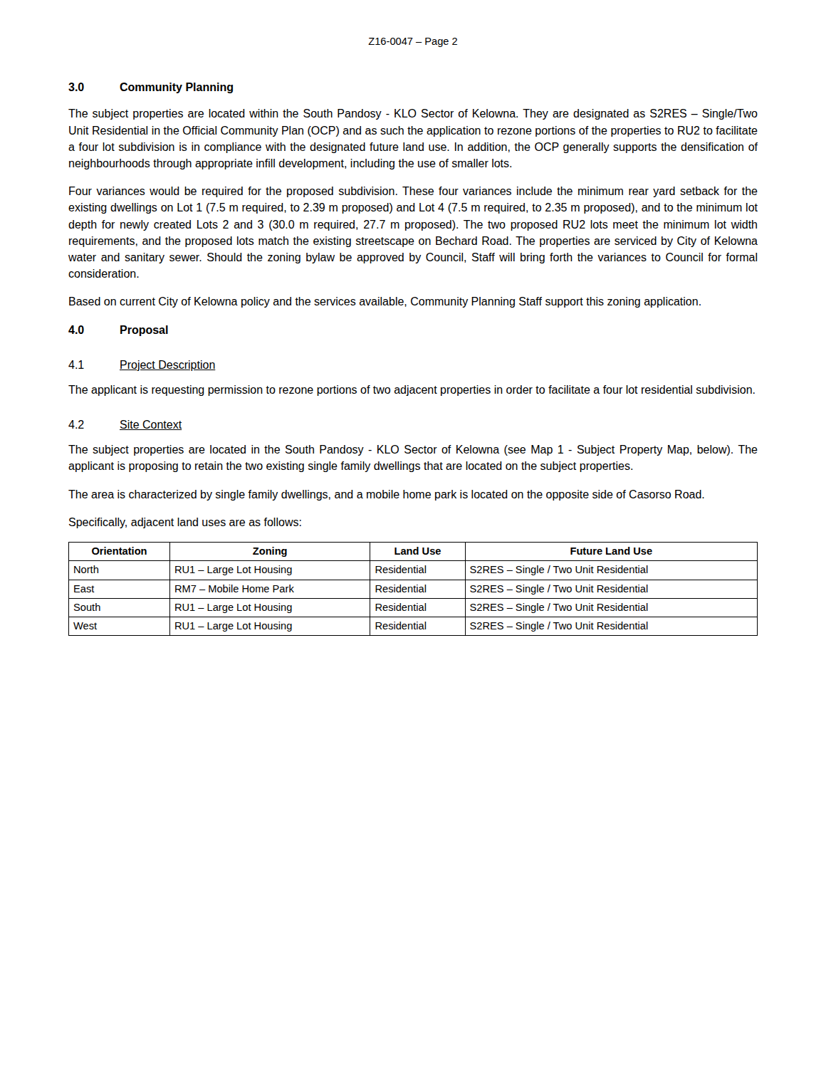Z16-0047 – Page 2
3.0 Community Planning
The subject properties are located within the South Pandosy - KLO Sector of Kelowna. They are designated as S2RES – Single/Two Unit Residential in the Official Community Plan (OCP) and as such the application to rezone portions of the properties to RU2 to facilitate a four lot subdivision is in compliance with the designated future land use. In addition, the OCP generally supports the densification of neighbourhoods through appropriate infill development, including the use of smaller lots.
Four variances would be required for the proposed subdivision. These four variances include the minimum rear yard setback for the existing dwellings on Lot 1 (7.5 m required, to 2.39 m proposed) and Lot 4 (7.5 m required, to 2.35 m proposed), and to the minimum lot depth for newly created Lots 2 and 3 (30.0 m required, 27.7 m proposed). The two proposed RU2 lots meet the minimum lot width requirements, and the proposed lots match the existing streetscape on Bechard Road. The properties are serviced by City of Kelowna water and sanitary sewer. Should the zoning bylaw be approved by Council, Staff will bring forth the variances to Council for formal consideration.
Based on current City of Kelowna policy and the services available, Community Planning Staff support this zoning application.
4.0 Proposal
4.1 Project Description
The applicant is requesting permission to rezone portions of two adjacent properties in order to facilitate a four lot residential subdivision.
4.2 Site Context
The subject properties are located in the South Pandosy - KLO Sector of Kelowna (see Map 1 - Subject Property Map, below). The applicant is proposing to retain the two existing single family dwellings that are located on the subject properties.
The area is characterized by single family dwellings, and a mobile home park is located on the opposite side of Casorso Road.
Specifically, adjacent land uses are as follows:
| Orientation | Zoning | Land Use | Future Land Use |
| --- | --- | --- | --- |
| North | RU1 – Large Lot Housing | Residential | S2RES – Single / Two Unit Residential |
| East | RM7 – Mobile Home Park | Residential | S2RES – Single / Two Unit Residential |
| South | RU1 – Large Lot Housing | Residential | S2RES – Single / Two Unit Residential |
| West | RU1 – Large Lot Housing | Residential | S2RES – Single / Two Unit Residential |